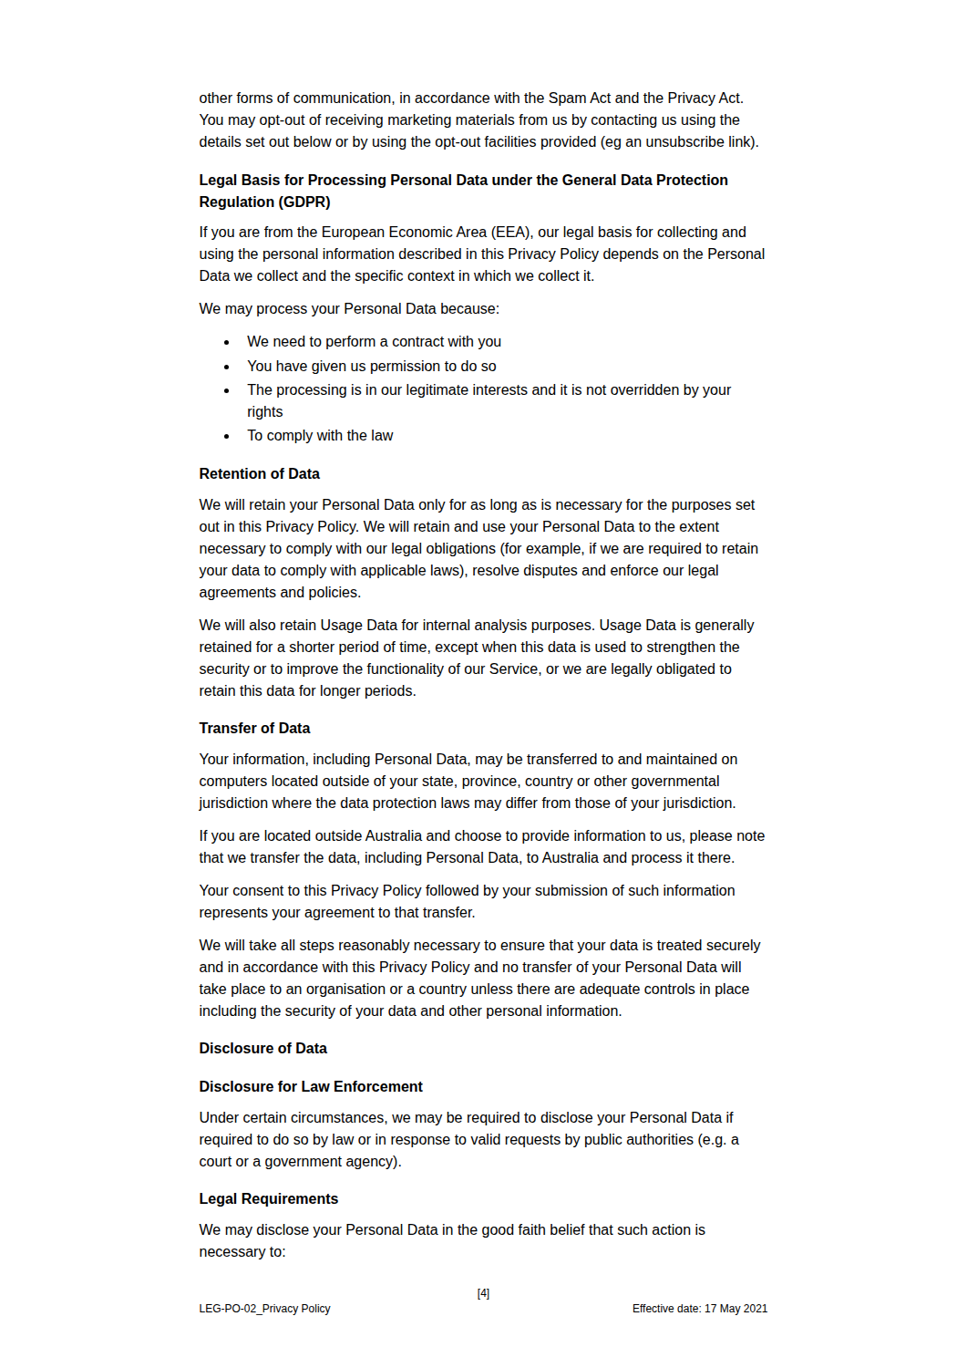other forms of communication, in accordance with the Spam Act and the Privacy Act. You may opt-out of receiving marketing materials from us by contacting us using the details set out below or by using the opt-out facilities provided (eg an unsubscribe link).
Legal Basis for Processing Personal Data under the General Data Protection Regulation (GDPR)
If you are from the European Economic Area (EEA), our legal basis for collecting and using the personal information described in this Privacy Policy depends on the Personal Data we collect and the specific context in which we collect it.
We may process your Personal Data because:
We need to perform a contract with you
You have given us permission to do so
The processing is in our legitimate interests and it is not overridden by your rights
To comply with the law
Retention of Data
We will retain your Personal Data only for as long as is necessary for the purposes set out in this Privacy Policy. We will retain and use your Personal Data to the extent necessary to comply with our legal obligations (for example, if we are required to retain your data to comply with applicable laws), resolve disputes and enforce our legal agreements and policies.
We will also retain Usage Data for internal analysis purposes. Usage Data is generally retained for a shorter period of time, except when this data is used to strengthen the security or to improve the functionality of our Service, or we are legally obligated to retain this data for longer periods.
Transfer of Data
Your information, including Personal Data, may be transferred to and maintained on computers located outside of your state, province, country or other governmental jurisdiction where the data protection laws may differ from those of your jurisdiction.
If you are located outside Australia and choose to provide information to us, please note that we transfer the data, including Personal Data, to Australia and process it there.
Your consent to this Privacy Policy followed by your submission of such information represents your agreement to that transfer.
We will take all steps reasonably necessary to ensure that your data is treated securely and in accordance with this Privacy Policy and no transfer of your Personal Data will take place to an organisation or a country unless there are adequate controls in place including the security of your data and other personal information.
Disclosure of Data
Disclosure for Law Enforcement
Under certain circumstances, we may be required to disclose your Personal Data if required to do so by law or in response to valid requests by public authorities (e.g. a court or a government agency).
Legal Requirements
We may disclose your Personal Data in the good faith belief that such action is necessary to:
[4]
LEG-PO-02_Privacy Policy Effective date: 17 May 2021